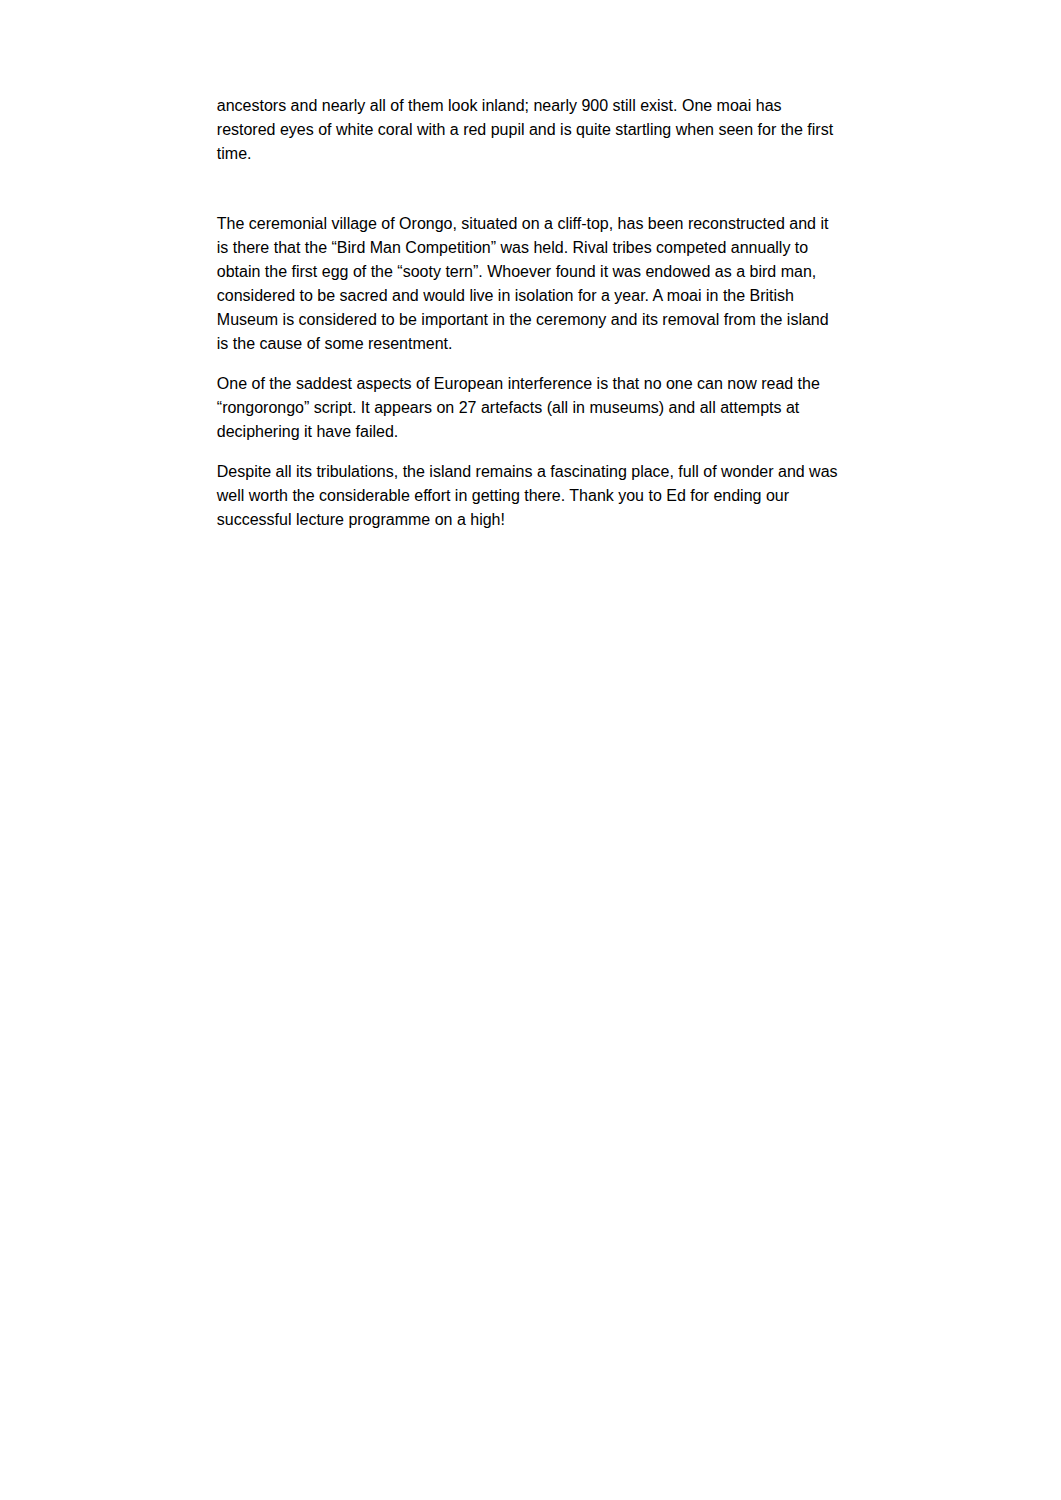ancestors and nearly all of them look inland; nearly 900 still exist. One moai has restored eyes of white coral with a red pupil and is quite startling when seen for the first time.
The ceremonial village of Orongo, situated on a cliff-top, has been reconstructed and it is there that the “Bird Man Competition” was held. Rival tribes competed annually to obtain the first egg of the “sooty tern”. Whoever found it was endowed as a bird man, considered to be sacred and would live in isolation for a year. A moai in the British Museum is considered to be important in the ceremony and its removal from the island is the cause of some resentment.
One of the saddest aspects of European interference is that no one can now read the “rongorongo” script. It appears on 27 artefacts (all in museums) and all attempts at deciphering it have failed.
Despite all its tribulations, the island remains a fascinating place, full of wonder and was well worth the considerable effort in getting there. Thank you to Ed for ending our successful lecture programme on a high!